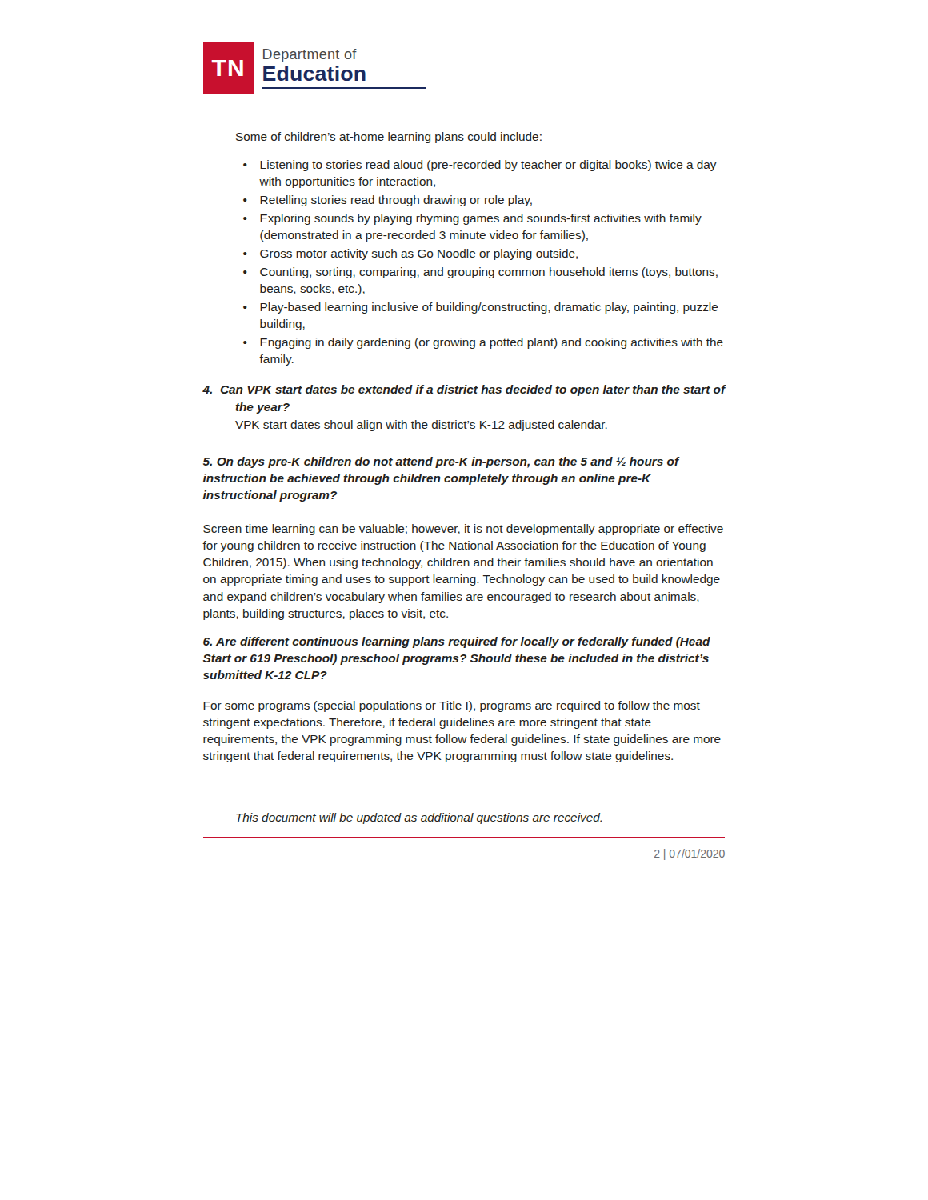| TN | Department of Education |
Some of children’s at-home learning plans could include:
Listening to stories read aloud (pre-recorded by teacher or digital books) twice a day with opportunities for interaction,
Retelling stories read through drawing or role play,
Exploring sounds by playing rhyming games and sounds-first activities with family (demonstrated in a pre-recorded 3 minute video for families),
Gross motor activity such as Go Noodle or playing outside,
Counting, sorting, comparing, and grouping common household items (toys, buttons, beans, socks, etc.),
Play-based learning inclusive of building/constructing, dramatic play, painting, puzzle building,
Engaging in daily gardening (or growing a potted plant) and cooking activities with the family.
4. Can VPK start dates be extended if a district has decided to open later than the start of the year?
VPK start dates shoul align with the district’s K-12 adjusted calendar.
5. On days pre-K children do not attend pre-K in-person, can the 5 and ½ hours of instruction be achieved through children completely through an online pre-K instructional program?
Screen time learning can be valuable; however, it is not developmentally appropriate or effective for young children to receive instruction (The National Association for the Education of Young Children, 2015). When using technology, children and their families should have an orientation on appropriate timing and uses to support learning. Technology can be used to build knowledge and expand children’s vocabulary when families are encouraged to research about animals, plants, building structures, places to visit, etc.
6. Are different continuous learning plans required for locally or federally funded (Head Start or 619 Preschool) preschool programs? Should these be included in the district’s submitted K-12 CLP?
For some programs (special populations or Title I), programs are required to follow the most stringent expectations. Therefore, if federal guidelines are more stringent that state requirements, the VPK programming must follow federal guidelines. If state guidelines are more stringent that federal requirements, the VPK programming must follow state guidelines.
This document will be updated as additional questions are received.
2 | 07/01/2020